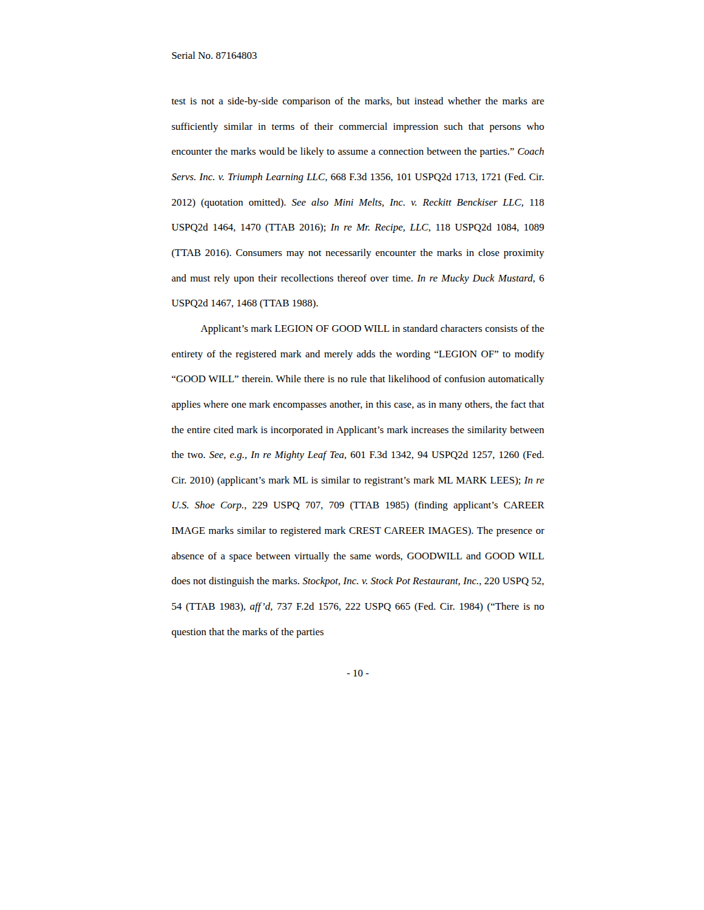Serial No. 87164803
test is not a side-by-side comparison of the marks, but instead whether the marks are sufficiently similar in terms of their commercial impression such that persons who encounter the marks would be likely to assume a connection between the parties.” Coach Servs. Inc. v. Triumph Learning LLC, 668 F.3d 1356, 101 USPQ2d 1713, 1721 (Fed. Cir. 2012) (quotation omitted). See also Mini Melts, Inc. v. Reckitt Benckiser LLC, 118 USPQ2d 1464, 1470 (TTAB 2016); In re Mr. Recipe, LLC, 118 USPQ2d 1084, 1089 (TTAB 2016). Consumers may not necessarily encounter the marks in close proximity and must rely upon their recollections thereof over time. In re Mucky Duck Mustard, 6 USPQ2d 1467, 1468 (TTAB 1988).
Applicant’s mark LEGION OF GOOD WILL in standard characters consists of the entirety of the registered mark and merely adds the wording “LEGION OF” to modify “GOOD WILL” therein. While there is no rule that likelihood of confusion automatically applies where one mark encompasses another, in this case, as in many others, the fact that the entire cited mark is incorporated in Applicant’s mark increases the similarity between the two. See, e.g., In re Mighty Leaf Tea, 601 F.3d 1342, 94 USPQ2d 1257, 1260 (Fed. Cir. 2010) (applicant’s mark ML is similar to registrant’s mark ML MARK LEES); In re U.S. Shoe Corp., 229 USPQ 707, 709 (TTAB 1985) (finding applicant’s CAREER IMAGE marks similar to registered mark CREST CAREER IMAGES). The presence or absence of a space between virtually the same words, GOODWILL and GOOD WILL does not distinguish the marks. Stockpot, Inc. v. Stock Pot Restaurant, Inc., 220 USPQ 52, 54 (TTAB 1983), aff’d, 737 F.2d 1576, 222 USPQ 665 (Fed. Cir. 1984) (“There is no question that the marks of the parties
- 10 -